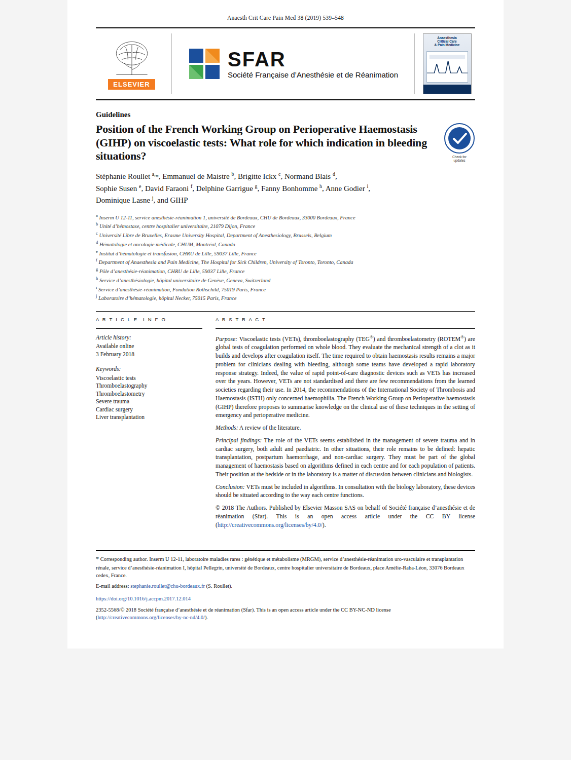Anaesth Crit Care Pain Med 38 (2019) 539–548
ELSEVIER
SFAR
Société Française d’Anesthésie et de Réanimation
Anaesthesia
Critical Care
& Pain Medicine
Guidelines
Check for
updates
Position of the French Working Group on Perioperative Haemostasis (GIHP) on viscoelastic tests: What role for which indication in bleeding situations?
Stéphanie Roullet a,*, Emmanuel de Maistre b, Brigitte Ickx c, Normand Blais d,
Sophie Susen e, David Faraoni f, Delphine Garrigue g, Fanny Bonhomme h, Anne Godier i,
Dominique Lasne j, and GIHP
a Inserm U 12-11, service anesthésie-réanimation 1, université de Bordeaux, CHU de Bordeaux, 33000 Bordeaux, France
b Unité d’hémostase, centre hospitalier universitaire, 21079 Dijon, France
c Université Libre de Bruxelles, Erasme University Hospital, Department of Anesthesiology, Brussels, Belgium
d Hématologie et oncologie médicale, CHUM, Montréal, Canada
e Institut d’hématologie et transfusion, CHRU de Lille, 59037 Lille, France
f Department of Anaesthesia and Pain Medicine, The Hospital for Sick Children, University of Toronto, Toronto, Canada
g Pôle d’anesthésie-réanimation, CHRU de Lille, 59037 Lille, France
h Service d’anesthésiologie, hôpital universitaire de Genève, Geneva, Switzerland
i Service d’anesthésie-réanimation, Fondation Rothschild, 75019 Paris, France
j Laboratoire d’hématologie, hôpital Necker, 75015 Paris, France
A R T I C L E I N F O
Article history:
Available online
3 February 2018
Keywords:
Viscoelastic tests
Thromboelastography
Thromboelastometry
Severe trauma
Cardiac surgery
Liver transplantation
A B S T R A C T
Purpose: Viscoelastic tests (VETs), thromboelastography (TEG®) and thromboelastometry (ROTEM®) are global tests of coagulation performed on whole blood. They evaluate the mechanical strength of a clot as it builds and develops after coagulation itself. The time required to obtain haemostasis results remains a major problem for clinicians dealing with bleeding, although some teams have developed a rapid laboratory response strategy. Indeed, the value of rapid point-of-care diagnostic devices such as VETs has increased over the years. However, VETs are not standardised and there are few recommendations from the learned societies regarding their use. In 2014, the recommendations of the International Society of Thrombosis and Haemostasis (ISTH) only concerned haemophilia. The French Working Group on Perioperative haemostasis (GIHP) therefore proposes to summarise knowledge on the clinical use of these techniques in the setting of emergency and perioperative medicine.
Methods: A review of the literature.
Principal findings: The role of the VETs seems established in the management of severe trauma and in cardiac surgery, both adult and paediatric. In other situations, their role remains to be defined: hepatic transplantation, postpartum haemorrhage, and non-cardiac surgery. They must be part of the global management of haemostasis based on algorithms defined in each centre and for each population of patients. Their position at the bedside or in the laboratory is a matter of discussion between clinicians and biologists.
Conclusion: VETs must be included in algorithms. In consultation with the biology laboratory, these devices should be situated according to the way each centre functions.
© 2018 The Authors. Published by Elsevier Masson SAS on behalf of Société française d’anesthésie et de réanimation (Sfar). This is an open access article under the CC BY license (http://creativecommons.org/licenses/by/4.0/).
* Corresponding author. Inserm U 12-11, laboratoire maladies rares : génétique et métabolisme (MRGM), service d’anesthésie-réanimation uro-vasculaire et transplantation rénale, service d’anesthésie-réanimation I, hôpital Pellegrin, université de Bordeaux, centre hospitalier universitaire de Bordeaux, place Amélie-Raba-Léon, 33076 Bordeaux cedex, France.
E-mail address: stephanie.roullet@chu-bordeaux.fr (S. Roullet).
https://doi.org/10.1016/j.accpm.2017.12.014
2352-5568/© 2018 Société française d’anesthésie et de réanimation (Sfar). This is an open access article under the CC BY-NC-ND license (http://creativecommons.org/licenses/by-nc-nd/4.0/).